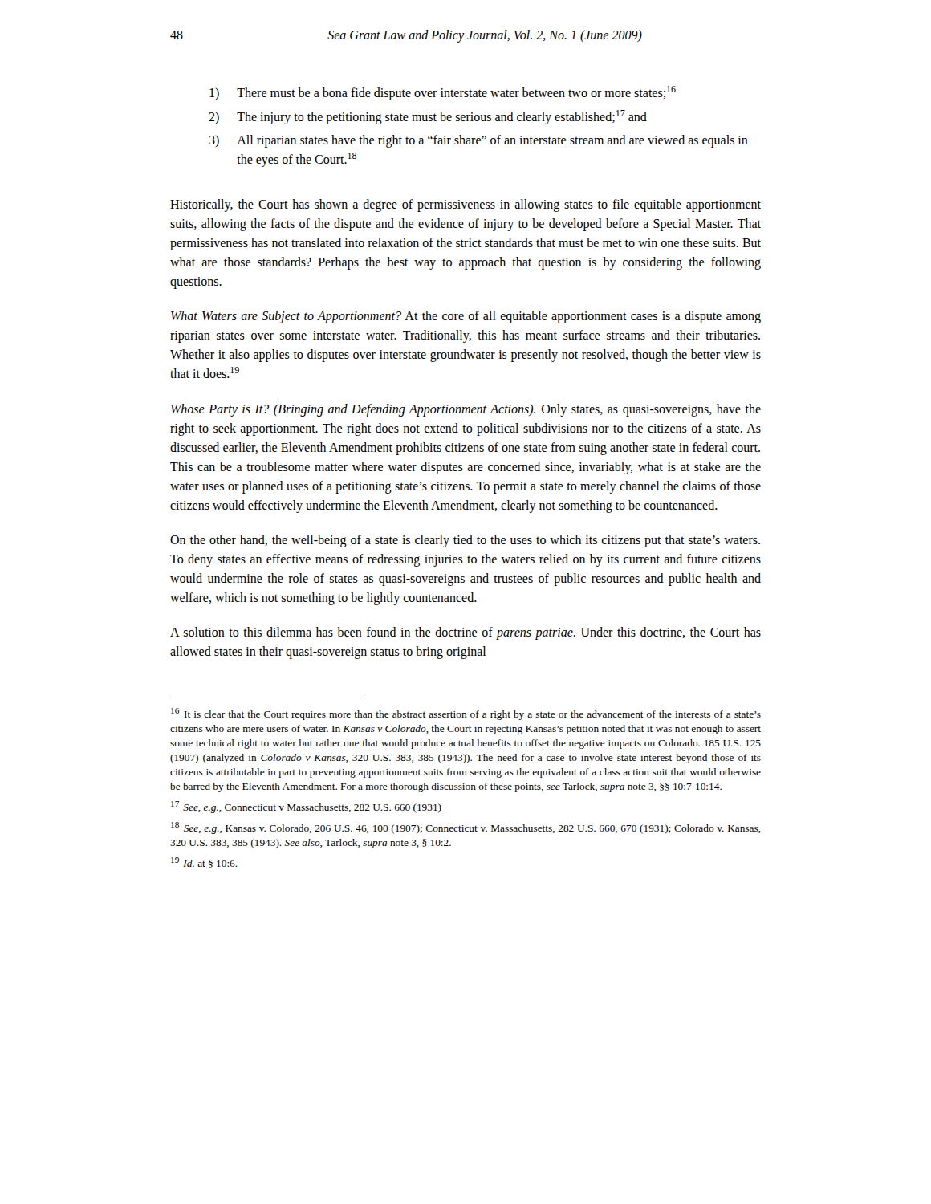48 Sea Grant Law and Policy Journal, Vol. 2, No. 1 (June 2009)
1) There must be a bona fide dispute over interstate water between two or more states;16
2) The injury to the petitioning state must be serious and clearly established;17 and
3) All riparian states have the right to a “fair share” of an interstate stream and are viewed as equals in the eyes of the Court.18
Historically, the Court has shown a degree of permissiveness in allowing states to file equitable apportionment suits, allowing the facts of the dispute and the evidence of injury to be developed before a Special Master. That permissiveness has not translated into relaxation of the strict standards that must be met to win one these suits. But what are those standards? Perhaps the best way to approach that question is by considering the following questions.
What Waters are Subject to Apportionment? At the core of all equitable apportionment cases is a dispute among riparian states over some interstate water. Traditionally, this has meant surface streams and their tributaries. Whether it also applies to disputes over interstate groundwater is presently not resolved, though the better view is that it does.19
Whose Party is It? (Bringing and Defending Apportionment Actions). Only states, as quasi-sovereigns, have the right to seek apportionment. The right does not extend to political subdivisions nor to the citizens of a state. As discussed earlier, the Eleventh Amendment prohibits citizens of one state from suing another state in federal court. This can be a troublesome matter where water disputes are concerned since, invariably, what is at stake are the water uses or planned uses of a petitioning state’s citizens. To permit a state to merely channel the claims of those citizens would effectively undermine the Eleventh Amendment, clearly not something to be countenanced.
On the other hand, the well-being of a state is clearly tied to the uses to which its citizens put that state’s waters. To deny states an effective means of redressing injuries to the waters relied on by its current and future citizens would undermine the role of states as quasi-sovereigns and trustees of public resources and public health and welfare, which is not something to be lightly countenanced.
A solution to this dilemma has been found in the doctrine of parens patriae. Under this doctrine, the Court has allowed states in their quasi-sovereign status to bring original
16 It is clear that the Court requires more than the abstract assertion of a right by a state or the advancement of the interests of a state’s citizens who are mere users of water. In Kansas v Colorado, the Court in rejecting Kansas’s petition noted that it was not enough to assert some technical right to water but rather one that would produce actual benefits to offset the negative impacts on Colorado. 185 U.S. 125 (1907) (analyzed in Colorado v Kansas, 320 U.S. 383, 385 (1943)). The need for a case to involve state interest beyond those of its citizens is attributable in part to preventing apportionment suits from serving as the equivalent of a class action suit that would otherwise be barred by the Eleventh Amendment. For a more thorough discussion of these points, see Tarlock, supra note 3, §§ 10:7-10:14.
17 See, e.g., Connecticut v Massachusetts, 282 U.S. 660 (1931)
18 See, e.g., Kansas v. Colorado, 206 U.S. 46, 100 (1907); Connecticut v. Massachusetts, 282 U.S. 660, 670 (1931); Colorado v. Kansas, 320 U.S. 383, 385 (1943). See also, Tarlock, supra note 3, § 10:2.
19 Id. at § 10:6.